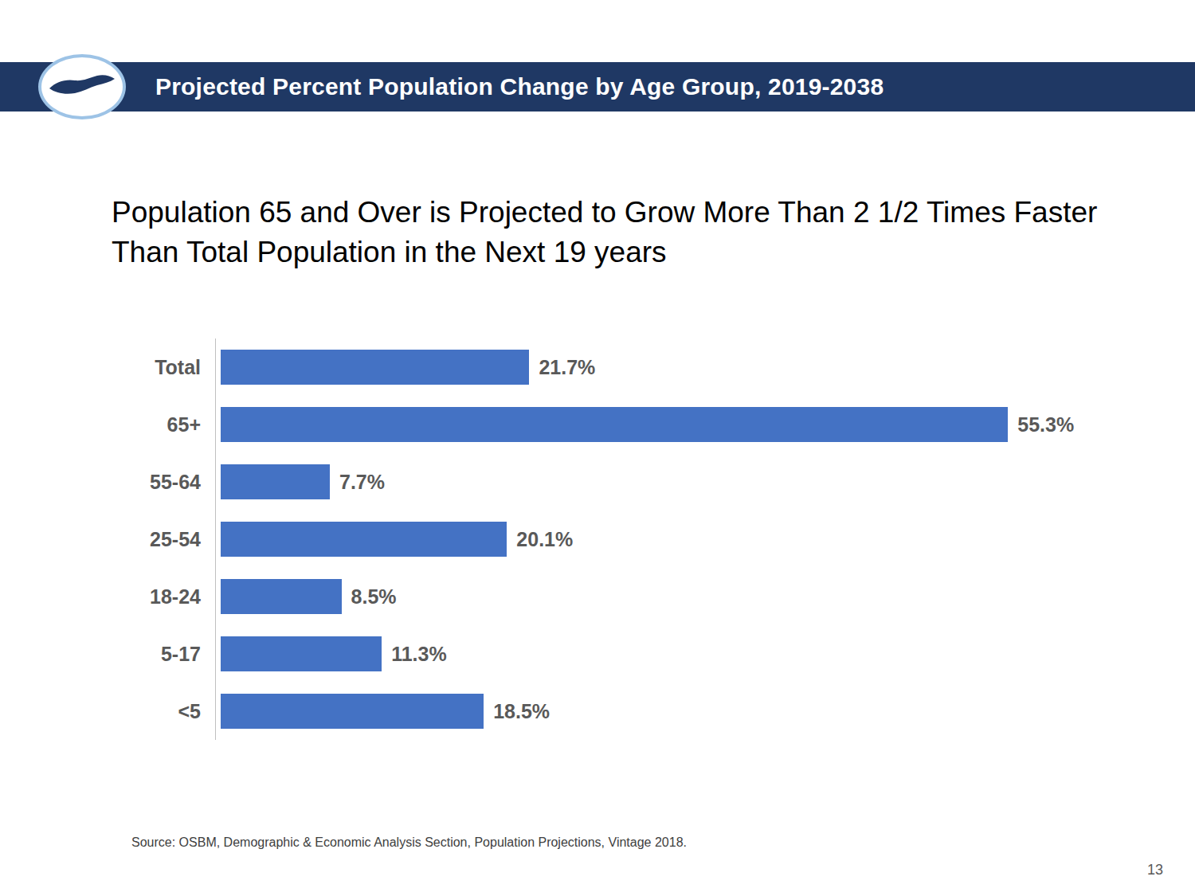Projected Percent Population Change by Age Group, 2019-2038
Population 65 and Over is Projected to Grow More Than 2 1/2 Times Faster Than Total Population in the Next 19 years
Total
21.7%
65+
55.3%
55-64
7.7%
25-54
20.1%
18-24
8.5%
5-17
11.3%
<5
18.5%
Source: OSBM, Demographic & Economic Analysis Section, Population Projections, Vintage 2018.
13